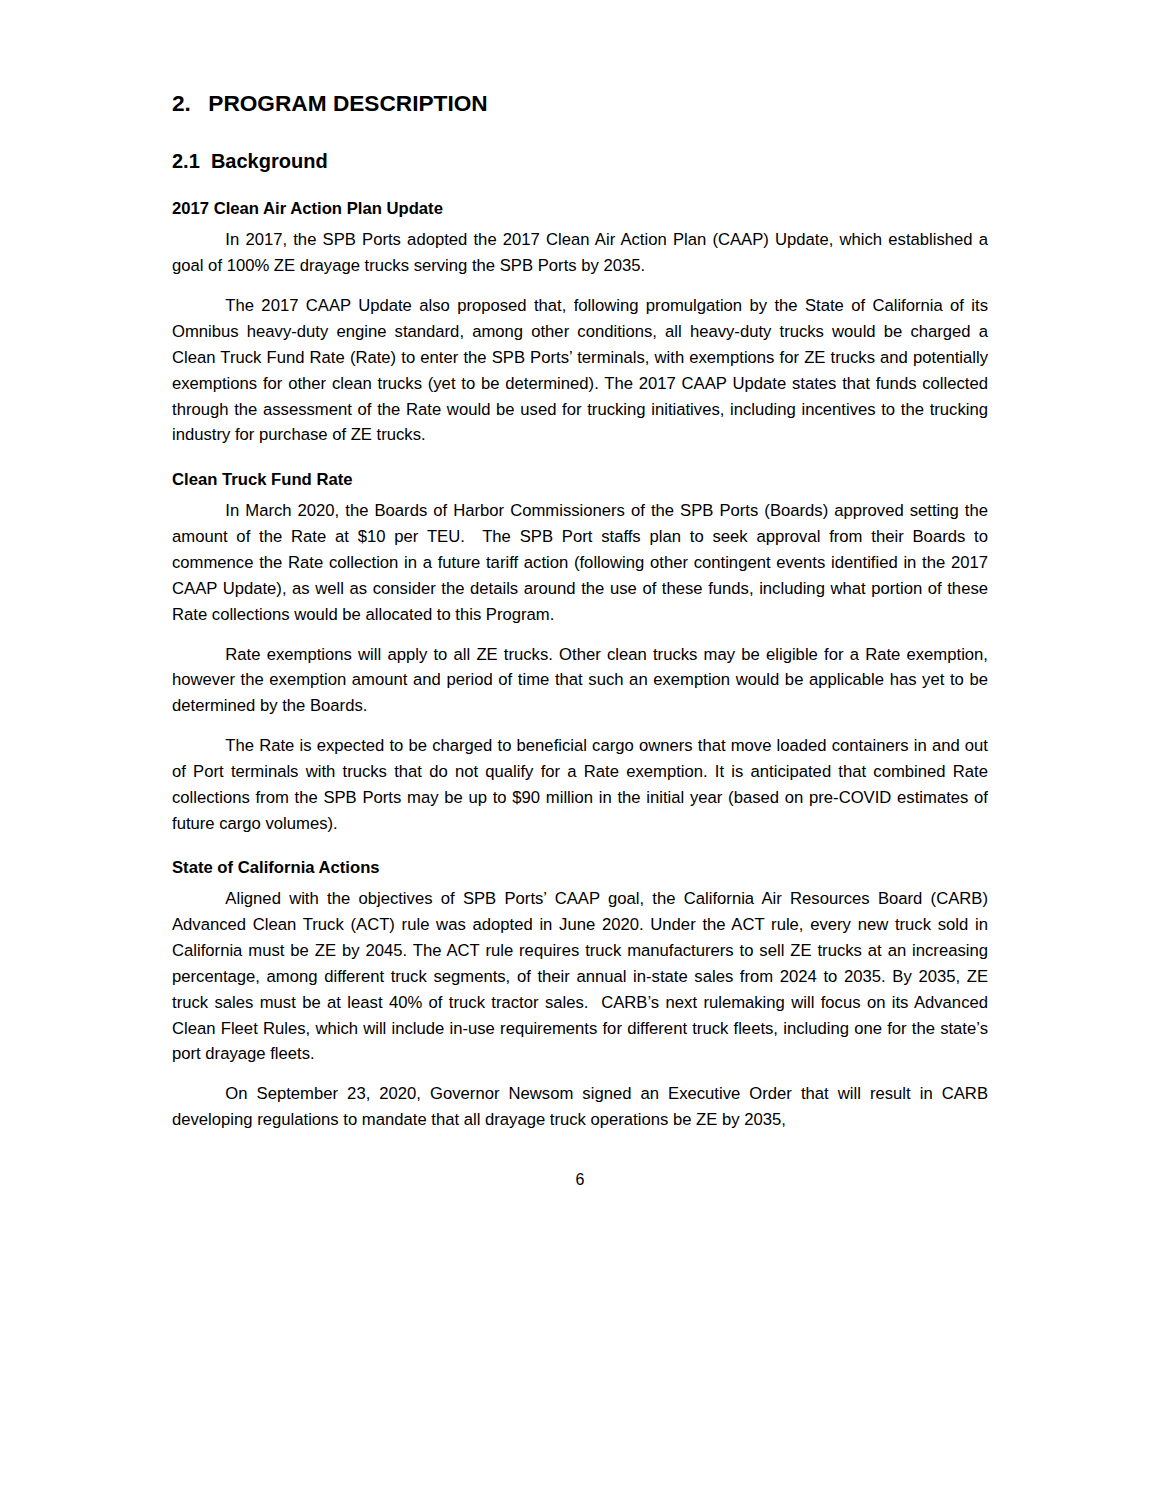2. PROGRAM DESCRIPTION
2.1 Background
2017 Clean Air Action Plan Update
In 2017, the SPB Ports adopted the 2017 Clean Air Action Plan (CAAP) Update, which established a goal of 100% ZE drayage trucks serving the SPB Ports by 2035.
The 2017 CAAP Update also proposed that, following promulgation by the State of California of its Omnibus heavy-duty engine standard, among other conditions, all heavy-duty trucks would be charged a Clean Truck Fund Rate (Rate) to enter the SPB Ports’ terminals, with exemptions for ZE trucks and potentially exemptions for other clean trucks (yet to be determined). The 2017 CAAP Update states that funds collected through the assessment of the Rate would be used for trucking initiatives, including incentives to the trucking industry for purchase of ZE trucks.
Clean Truck Fund Rate
In March 2020, the Boards of Harbor Commissioners of the SPB Ports (Boards) approved setting the amount of the Rate at $10 per TEU. The SPB Port staffs plan to seek approval from their Boards to commence the Rate collection in a future tariff action (following other contingent events identified in the 2017 CAAP Update), as well as consider the details around the use of these funds, including what portion of these Rate collections would be allocated to this Program.
Rate exemptions will apply to all ZE trucks. Other clean trucks may be eligible for a Rate exemption, however the exemption amount and period of time that such an exemption would be applicable has yet to be determined by the Boards.
The Rate is expected to be charged to beneficial cargo owners that move loaded containers in and out of Port terminals with trucks that do not qualify for a Rate exemption. It is anticipated that combined Rate collections from the SPB Ports may be up to $90 million in the initial year (based on pre-COVID estimates of future cargo volumes).
State of California Actions
Aligned with the objectives of SPB Ports’ CAAP goal, the California Air Resources Board (CARB) Advanced Clean Truck (ACT) rule was adopted in June 2020. Under the ACT rule, every new truck sold in California must be ZE by 2045. The ACT rule requires truck manufacturers to sell ZE trucks at an increasing percentage, among different truck segments, of their annual in-state sales from 2024 to 2035. By 2035, ZE truck sales must be at least 40% of truck tractor sales. CARB’s next rulemaking will focus on its Advanced Clean Fleet Rules, which will include in-use requirements for different truck fleets, including one for the state’s port drayage fleets.
On September 23, 2020, Governor Newsom signed an Executive Order that will result in CARB developing regulations to mandate that all drayage truck operations be ZE by 2035,
6